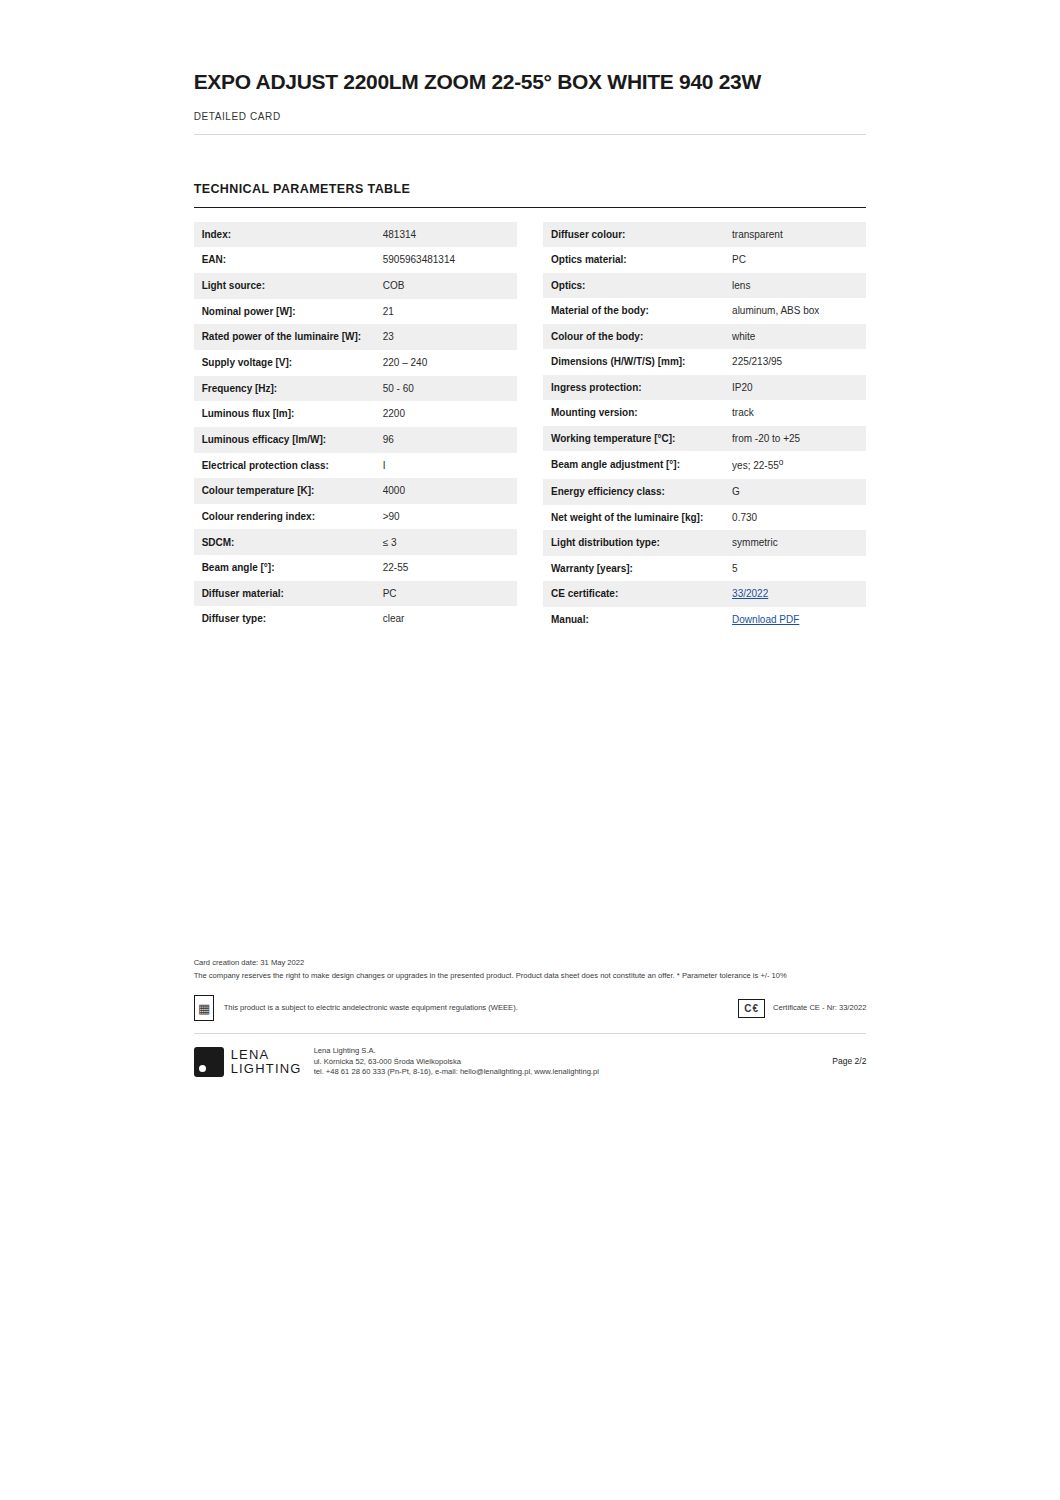EXPO ADJUST 2200LM ZOOM 22-55° BOX WHITE 940 23W
DETAILED CARD
TECHNICAL PARAMETERS TABLE
| Index: | 481314 |
| EAN: | 5905963481314 |
| Light source: | COB |
| Nominal power [W]: | 21 |
| Rated power of the luminaire [W]: | 23 |
| Supply voltage [V]: | 220 – 240 |
| Frequency [Hz]: | 50 - 60 |
| Luminous flux [lm]: | 2200 |
| Luminous efficacy [lm/W]: | 96 |
| Electrical protection class: | I |
| Colour temperature [K]: | 4000 |
| Colour rendering index: | >90 |
| SDCM: | ≤ 3 |
| Beam angle [°]: | 22-55 |
| Diffuser material: | PC |
| Diffuser type: | clear |
| Diffuser colour: | transparent |
| Optics material: | PC |
| Optics: | lens |
| Material of the body: | aluminum, ABS box |
| Colour of the body: | white |
| Dimensions (H/W/T/S) [mm]: | 225/213/95 |
| Ingress protection: | IP20 |
| Mounting version: | track |
| Working temperature [°C]: | from -20 to +25 |
| Beam angle adjustment [°]: | yes; 22-55 o |
| Energy efficiency class: | G |
| Net weight of the luminaire [kg]: | 0.730 |
| Light distribution type: | symmetric |
| Warranty [years]: | 5 |
| CE certificate: | 33/2022 |
| Manual: | Download PDF |
Card creation date: 31 May 2022
The company reserves the right to make design changes or upgrades in the presented product. Product data sheet does not constitute an offer. * Parameter tolerance is +/- 10%
▦
This product is a subject to electric andelectronic waste equipment regulations (WEEE).
C€ Certificate CE - Nr: 33/2022
LENA LIGHTING
Lena Lighting S.A.
ul. Kórnicka 52, 63-000 Środa Wielkopolska
tel. +48 61 28 60 333 (Pn-Pt, 8-16), e-mail: hello@lenalighting.pl, www.lenalighting.pl
Page 2/2